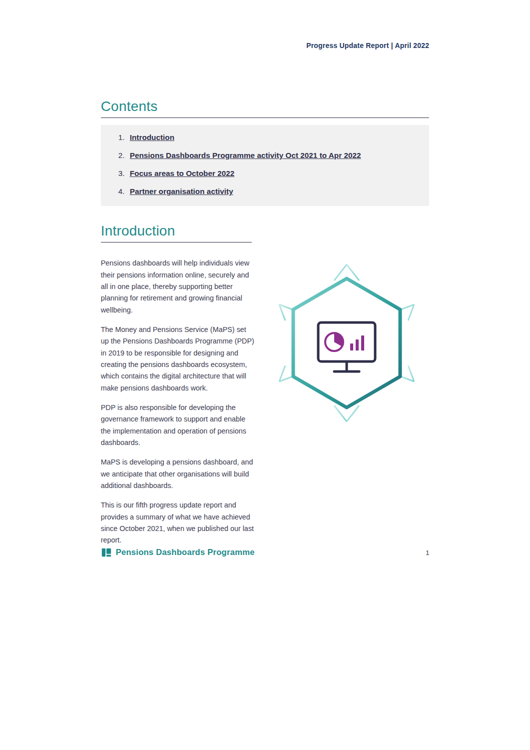Progress Update Report | April 2022
Contents
Introduction
Pensions Dashboards Programme activity Oct 2021 to Apr 2022
Focus areas to October 2022
Partner organisation activity
Introduction
Pensions dashboards will help individuals view their pensions information online, securely and all in one place, thereby supporting better planning for retirement and growing financial wellbeing.
The Money and Pensions Service (MaPS) set up the Pensions Dashboards Programme (PDP) in 2019 to be responsible for designing and creating the pensions dashboards ecosystem, which contains the digital architecture that will make pensions dashboards work.
PDP is also responsible for developing the governance framework to support and enable the implementation and operation of pensions dashboards.
MaPS is developing a pensions dashboard, and we anticipate that other organisations will build additional dashboards.
This is our fifth progress update report and provides a summary of what we have achieved since October 2021, when we published our last report.
Pensions Dashboards Programme
1